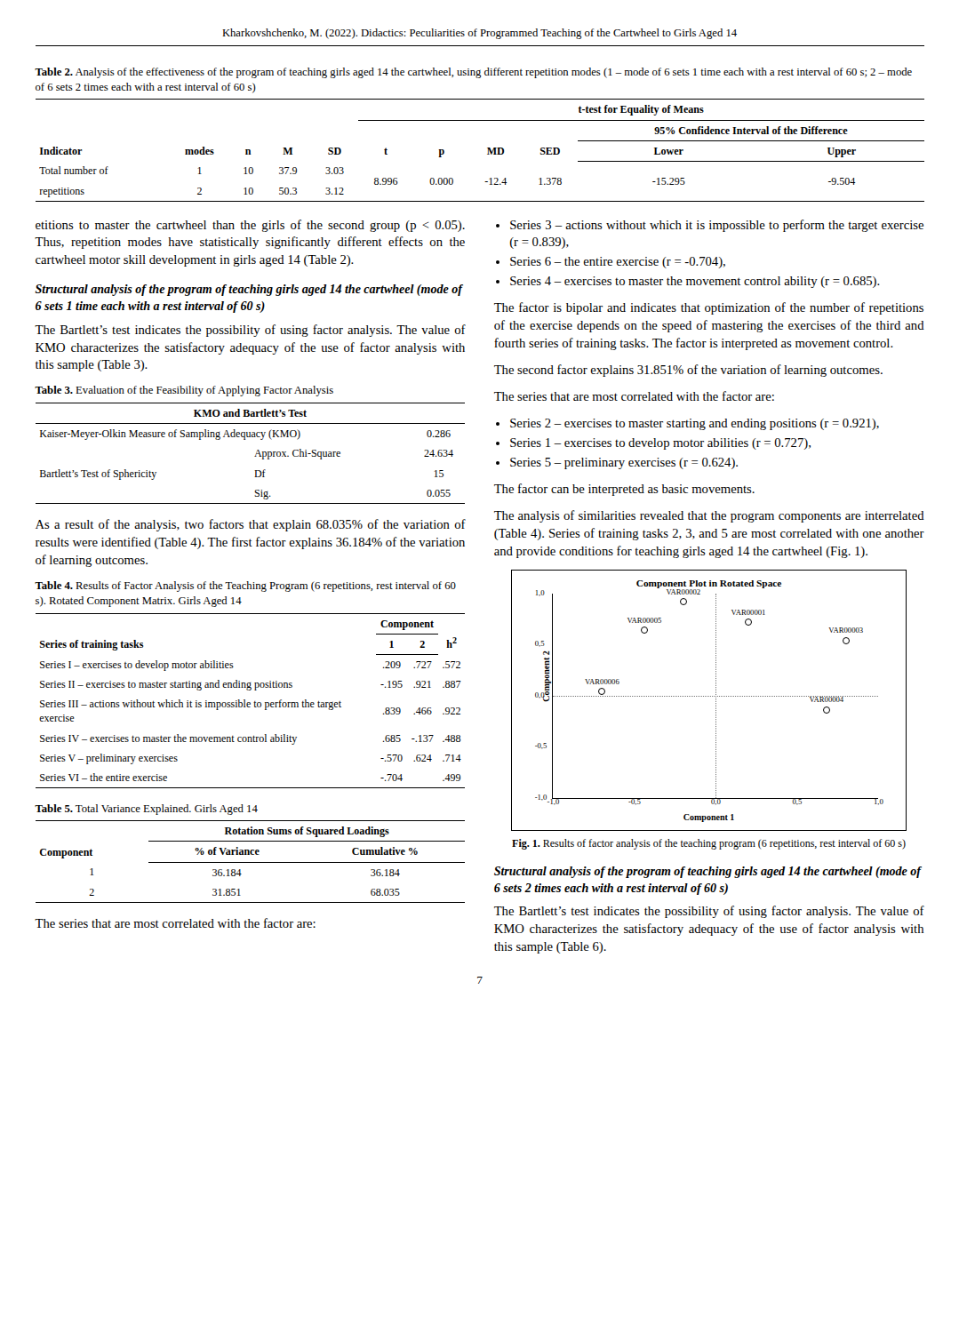Kharkovshchenko, M. (2022). Didactics: Peculiarities of Programmed Teaching of the Cartwheel to Girls Aged 14
Table 2. Analysis of the effectiveness of the program of teaching girls aged 14 the cartwheel, using different repetition modes (1 – mode of 6 sets 1 time each with a rest interval of 60 s; 2 – mode of 6 sets 2 times each with a rest interval of 60 s)
| Indicator | modes | n | M | SD | t-test for Equality of Means |
| --- | --- | --- | --- | --- | --- |
| t | p | MD | SED | 95% Confidence Interval of the Difference |
| Lower | Upper |
| Total number of | 1 | 10 | 37.9 | 3.03 | 8.996 | 0.000 | -12.4 | 1.378 | -15.295 | -9.504 |
| repetitions | 2 | 10 | 50.3 | 3.12 |
etitions to master the cartwheel than the girls of the second group (p < 0.05). Thus, repetition modes have statistically significantly different effects on the cartwheel motor skill development in girls aged 14 (Table 2).
Structural analysis of the program of teaching girls aged 14 the cartwheel (mode of 6 sets 1 time each with a rest interval of 60 s)
The Bartlett’s test indicates the possibility of using factor analysis. The value of KMO characterizes the satisfactory adequacy of the use of factor analysis with this sample (Table 3).
Table 3. Evaluation of the Feasibility of Applying Factor Analysis
| KMO and Bartlett’s Test |
| Kaiser-Meyer-Olkin Measure of Sampling Adequacy (KMO) | 0.286 |
| Bartlett’s Test of Sphericity | Approx. Chi-Square | 24.634 |
| Df | 15 |
| Sig. | 0.055 |
As a result of the analysis, two factors that explain 68.035% of the variation of results were identified (Table 4). The first factor explains 36.184% of the variation of learning outcomes.
Table 4. Results of Factor Analysis of the Teaching Program (6 repetitions, rest interval of 60 s). Rotated Component Matrix. Girls Aged 14
| Series of training tasks | Component | h 2 |
| --- | --- | --- |
| 1 | 2 |
| Series I – exercises to develop motor abilities | .209 | .727 | .572 |
| Series II – exercises to master starting and ending positions | -.195 | .921 | .887 |
| Series III – actions without which it is impossible to perform the target exercise | .839 | .466 | .922 |
| Series IV – exercises to master the movement control ability | .685 | -.137 | .488 |
| Series V – preliminary exercises | -.570 | .624 | .714 |
| Series VI – the entire exercise | -.704 | | .499 |
Table 5. Total Variance Explained. Girls Aged 14
| Component | Rotation Sums of Squared Loadings |
| --- | --- |
| % of Variance | Cumulative % |
| 1 | 36.184 | 36.184 |
| 2 | 31.851 | 68.035 |
The series that are most correlated with the factor are:
Series 3 – actions without which it is impossible to perform the target exercise (r = 0.839),
Series 6 – the entire exercise (r = -0.704),
Series 4 – exercises to master the movement control ability (r = 0.685).
The factor is bipolar and indicates that optimization of the number of repetitions of the exercise depends on the speed of mastering the exercises of the third and fourth series of training tasks. The factor is interpreted as movement control.
The second factor explains 31.851% of the variation of learning outcomes.
The series that are most correlated with the factor are:
Series 2 – exercises to master starting and ending positions (r = 0.921),
Series 1 – exercises to develop motor abilities (r = 0.727),
Series 5 – preliminary exercises (r = 0.624).
The factor can be interpreted as basic movements.
The analysis of similarities revealed that the program components are interrelated (Table 4). Series of training tasks 2, 3, and 5 are most correlated with one another and provide conditions for teaching girls aged 14 the cartwheel (Fig. 1).
Component Plot in Rotated Space
1,0
0,5
0,0
-0,5
-1,0
-1,0
-0,5
0,0
0,5
1,0
Component 2
VAR00002
VAR00001
VAR00005
VAR00003
VAR00006
VAR00004
Component 1
Fig. 1. Results of factor analysis of the teaching program (6 repetitions, rest interval of 60 s)
Structural analysis of the program of teaching girls aged 14 the cartwheel (mode of 6 sets 2 times each with a rest interval of 60 s)
The Bartlett’s test indicates the possibility of using factor analysis. The value of KMO characterizes the satisfactory adequacy of the use of factor analysis with this sample (Table 6).
7